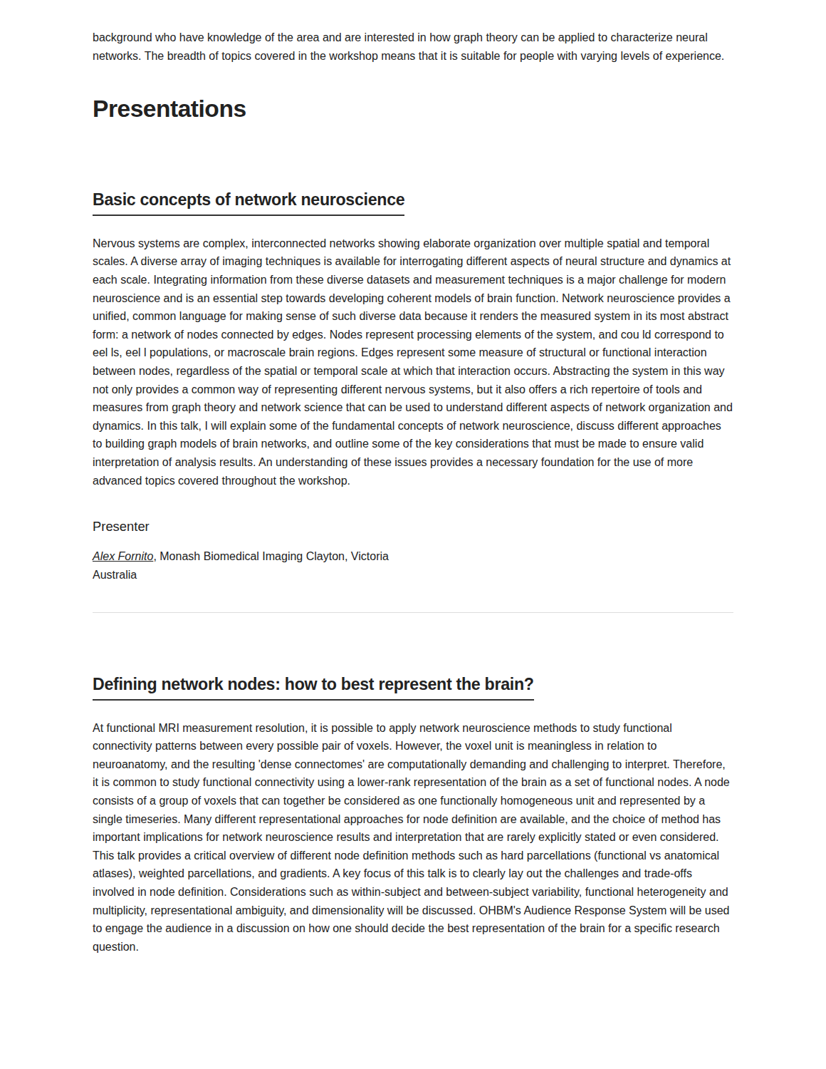background who have knowledge of the area and are interested in how graph theory can be applied to characterize neural networks. The breadth of topics covered in the workshop means that it is suitable for people with varying levels of experience.
Presentations
Basic concepts of network neuroscience
Nervous systems are complex, interconnected networks showing elaborate organization over multiple spatial and temporal scales. A diverse array of imaging techniques is available for interrogating different aspects of neural structure and dynamics at each scale. Integrating information from these diverse datasets and measurement techniques is a major challenge for modern neuroscience and is an essential step towards developing coherent models of brain function. Network neuroscience provides a unified, common language for making sense of such diverse data because it renders the measured system in its most abstract form: a network of nodes connected by edges. Nodes represent processing elements of the system, and cou ld correspond to eel ls, eel l populations, or macroscale brain regions. Edges represent some measure of structural or functional interaction between nodes, regardless of the spatial or temporal scale at which that interaction occurs. Abstracting the system in this way not only provides a common way of representing different nervous systems, but it also offers a rich repertoire of tools and measures from graph theory and network science that can be used to understand different aspects of network organization and dynamics. In this talk, I will explain some of the fundamental concepts of network neuroscience, discuss different approaches to building graph models of brain networks, and outline some of the key considerations that must be made to ensure valid interpretation of analysis results. An understanding of these issues provides a necessary foundation for the use of more advanced topics covered throughout the workshop.
Presenter
Alex Fornito, Monash Biomedical Imaging Clayton, Victoria
Australia
Defining network nodes: how to best represent the brain?
At functional MRI measurement resolution, it is possible to apply network neuroscience methods to study functional connectivity patterns between every possible pair of voxels. However, the voxel unit is meaningless in relation to neuroanatomy, and the resulting 'dense connectomes' are computationally demanding and challenging to interpret. Therefore, it is common to study functional connectivity using a lower-rank representation of the brain as a set of functional nodes. A node consists of a group of voxels that can together be considered as one functionally homogeneous unit and represented by a single timeseries. Many different representational approaches for node definition are available, and the choice of method has important implications for network neuroscience results and interpretation that are rarely explicitly stated or even considered. This talk provides a critical overview of different node definition methods such as hard parcellations (functional vs anatomical atlases), weighted parcellations, and gradients. A key focus of this talk is to clearly lay out the challenges and trade-offs involved in node definition. Considerations such as within-subject and between-subject variability, functional heterogeneity and multiplicity, representational ambiguity, and dimensionality will be discussed. OHBM's Audience Response System will be used to engage the audience in a discussion on how one should decide the best representation of the brain for a specific research question.